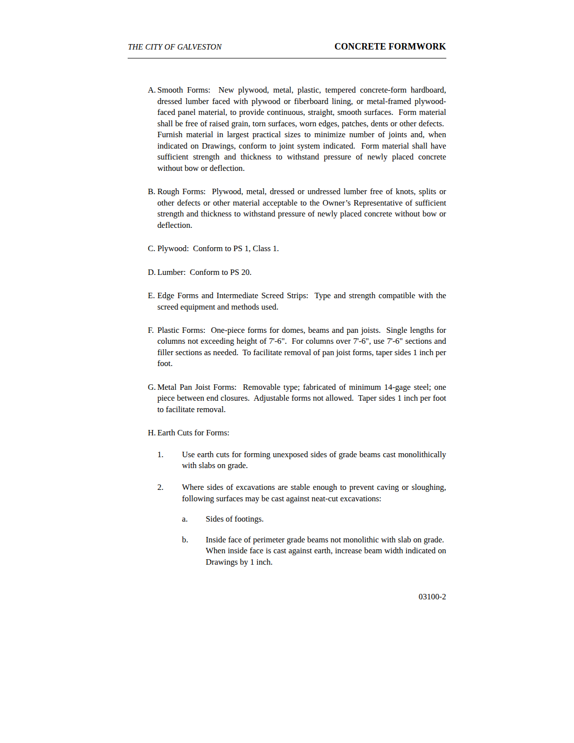THE CITY OF GALVESTON
CONCRETE FORMWORK
A.
Smooth Forms: New plywood, metal, plastic, tempered concrete-form hardboard, dressed lumber faced with plywood or fiberboard lining, or metal-framed plywood-faced panel material, to provide continuous, straight, smooth surfaces. Form material shall be free of raised grain, torn surfaces, worn edges, patches, dents or other defects. Furnish material in largest practical sizes to minimize number of joints and, when indicated on Drawings, conform to joint system indicated. Form material shall have sufficient strength and thickness to withstand pressure of newly placed concrete without bow or deflection.
B.
Rough Forms: Plywood, metal, dressed or undressed lumber free of knots, splits or other defects or other material acceptable to the Owner’s Representative of sufficient strength and thickness to withstand pressure of newly placed concrete without bow or deflection.
C.
Plywood: Conform to PS 1, Class 1.
D.
Lumber: Conform to PS 20.
E.
Edge Forms and Intermediate Screed Strips: Type and strength compatible with the screed equipment and methods used.
F.
Plastic Forms: One-piece forms for domes, beams and pan joists. Single lengths for columns not exceeding height of 7'-6". For columns over 7'-6", use 7'-6" sections and filler sections as needed. To facilitate removal of pan joist forms, taper sides 1 inch per foot.
G.
Metal Pan Joist Forms: Removable type; fabricated of minimum 14-gage steel; one piece between end closures. Adjustable forms not allowed. Taper sides 1 inch per foot to facilitate removal.
H.
Earth Cuts for Forms:
1.
Use earth cuts for forming unexposed sides of grade beams cast monolithically with slabs on grade.
2.
Where sides of excavations are stable enough to prevent caving or sloughing, following surfaces may be cast against neat-cut excavations:
a.
Sides of footings.
b.
Inside face of perimeter grade beams not monolithic with slab on grade. When inside face is cast against earth, increase beam width indicated on Drawings by 1 inch.
03100-2